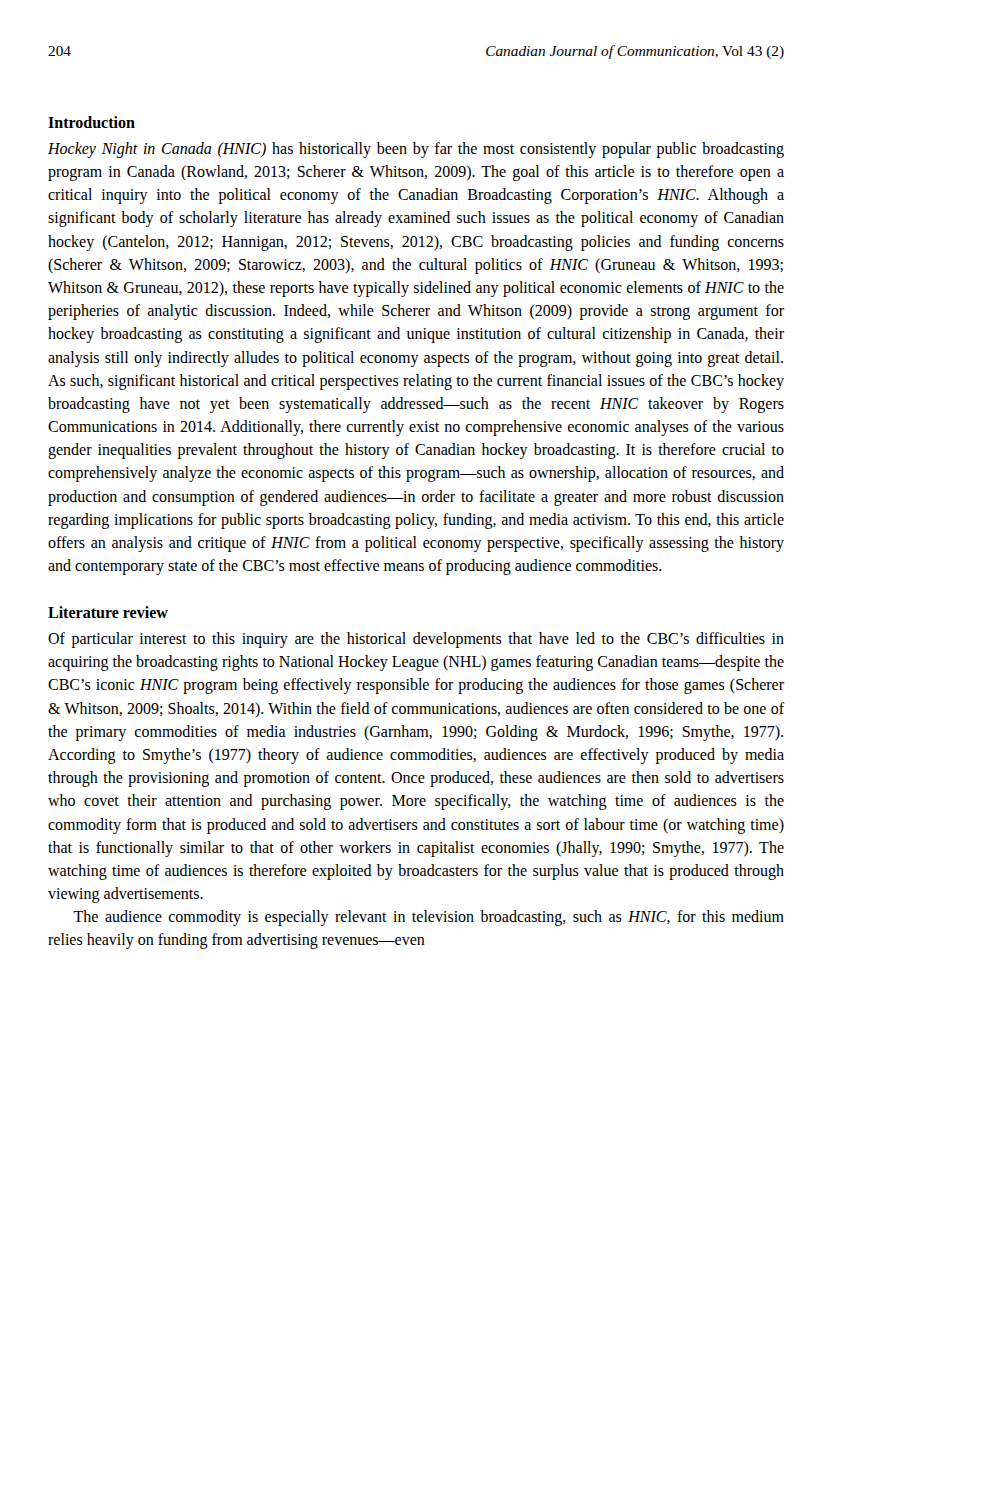204 Canadian Journal of Communication, Vol 43 (2)
Introduction
Hockey Night in Canada (HNIC) has historically been by far the most consistently popular public broadcasting program in Canada (Rowland, 2013; Scherer & Whitson, 2009). The goal of this article is to therefore open a critical inquiry into the political economy of the Canadian Broadcasting Corporation’s HNIC. Although a significant body of scholarly literature has already examined such issues as the political economy of Canadian hockey (Cantelon, 2012; Hannigan, 2012; Stevens, 2012), CBC broadcasting policies and funding concerns (Scherer & Whitson, 2009; Starowicz, 2003), and the cultural politics of HNIC (Gruneau & Whitson, 1993; Whitson & Gruneau, 2012), these reports have typically sidelined any political economic elements of HNIC to the peripheries of analytic discussion. Indeed, while Scherer and Whitson (2009) provide a strong argument for hockey broadcasting as constituting a significant and unique institution of cultural citizenship in Canada, their analysis still only indirectly alludes to political economy aspects of the program, without going into great detail. As such, significant historical and critical perspectives relating to the current financial issues of the CBC’s hockey broadcasting have not yet been systematically addressed—such as the recent HNIC takeover by Rogers Communications in 2014. Additionally, there currently exist no comprehensive economic analyses of the various gender inequalities prevalent throughout the history of Canadian hockey broadcasting. It is therefore crucial to comprehensively analyze the economic aspects of this program—such as ownership, allocation of resources, and production and consumption of gendered audiences—in order to facilitate a greater and more robust discussion regarding implications for public sports broadcasting policy, funding, and media activism. To this end, this article offers an analysis and critique of HNIC from a political economy perspective, specifically assessing the history and contemporary state of the CBC’s most effective means of producing audience commodities.
Literature review
Of particular interest to this inquiry are the historical developments that have led to the CBC’s difficulties in acquiring the broadcasting rights to National Hockey League (NHL) games featuring Canadian teams—despite the CBC’s iconic HNIC program being effectively responsible for producing the audiences for those games (Scherer & Whitson, 2009; Shoalts, 2014). Within the field of communications, audiences are often considered to be one of the primary commodities of media industries (Garnham, 1990; Golding & Murdock, 1996; Smythe, 1977). According to Smythe’s (1977) theory of audience commodities, audiences are effectively produced by media through the provisioning and promotion of content. Once produced, these audiences are then sold to advertisers who covet their attention and purchasing power. More specifically, the watching time of audiences is the commodity form that is produced and sold to advertisers and constitutes a sort of labour time (or watching time) that is functionally similar to that of other workers in capitalist economies (Jhally, 1990; Smythe, 1977). The watching time of audiences is therefore exploited by broadcasters for the surplus value that is produced through viewing advertisements.
The audience commodity is especially relevant in television broadcasting, such as HNIC, for this medium relies heavily on funding from advertising revenues—even